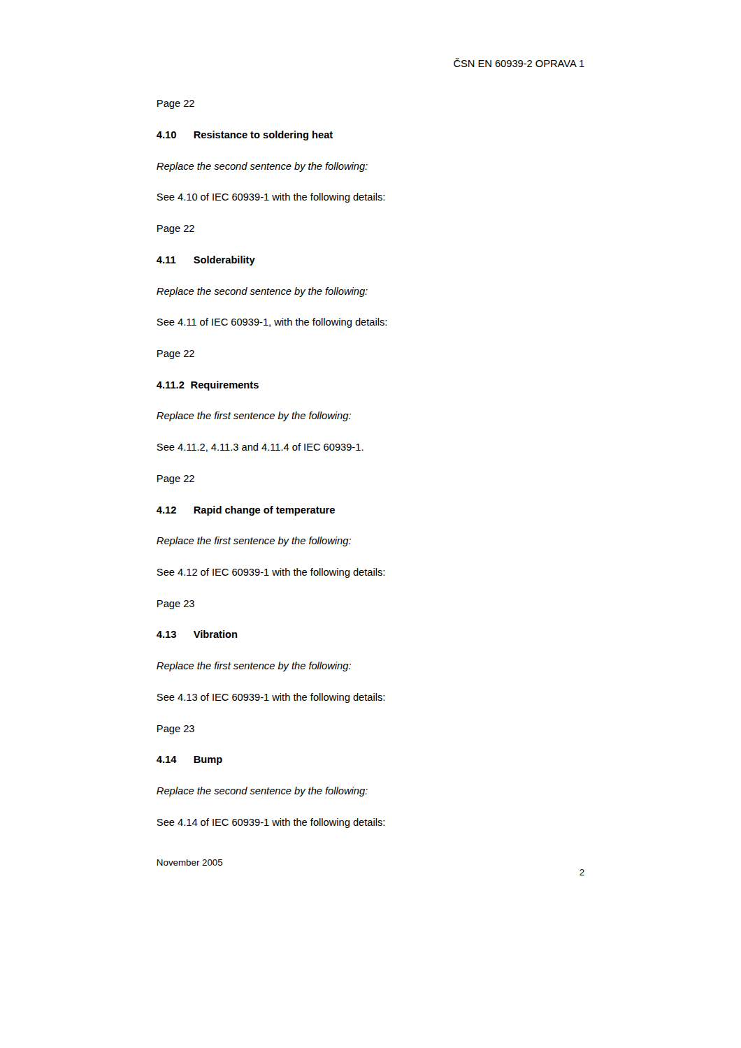ČSN EN 60939-2 OPRAVA 1
Page 22
4.10 Resistance to soldering heat
Replace the second sentence by the following:
See 4.10 of IEC 60939-1 with the following details:
Page 22
4.11 Solderability
Replace the second sentence by the following:
See 4.11 of IEC 60939-1, with the following details:
Page 22
4.11.2 Requirements
Replace the first sentence by the following:
See 4.11.2, 4.11.3 and 4.11.4 of IEC 60939-1.
Page 22
4.12 Rapid change of temperature
Replace the first sentence by the following:
See 4.12 of IEC 60939-1 with the following details:
Page 23
4.13 Vibration
Replace the first sentence by the following:
See 4.13 of IEC 60939-1 with the following details:
Page 23
4.14 Bump
Replace the second sentence by the following:
See 4.14 of IEC 60939-1 with the following details:
November 2005
2